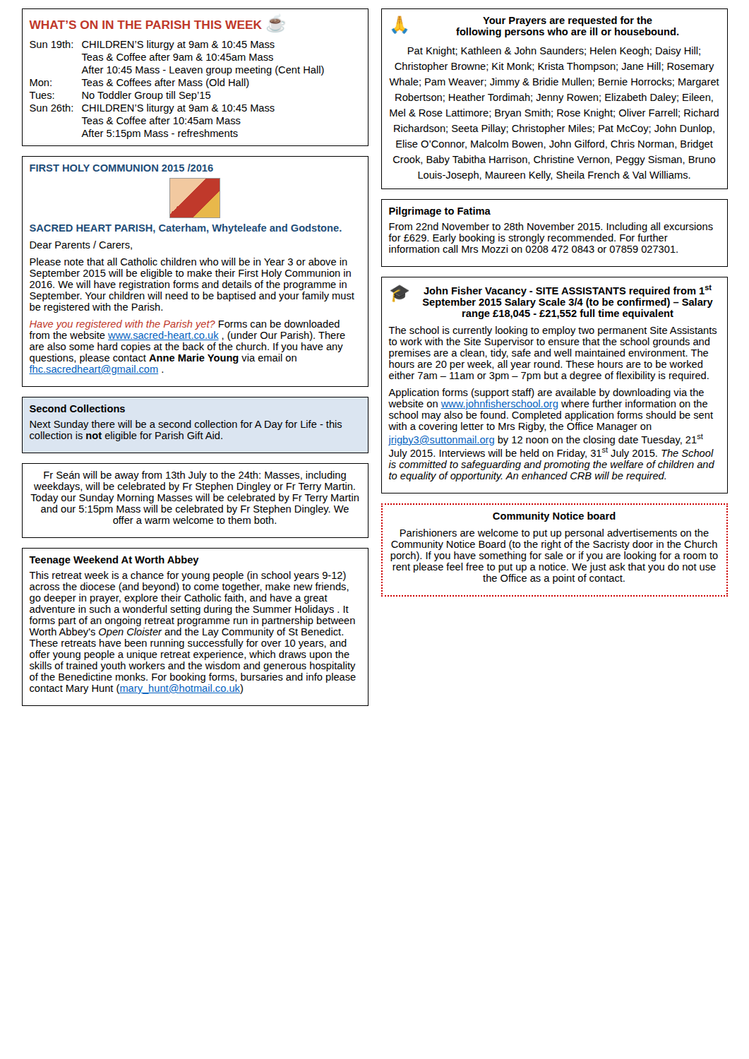WHAT’S ON IN THE PARISH THIS WEEK ☕
| Sun 19th: | CHILDREN’S liturgy at 9am & 10:45 Mass |
| | Teas & Coffee after 9am & 10:45am Mass |
| | After 10:45 Mass - Leaven group meeting (Cent Hall) |
| Mon: | Teas & Coffees after Mass (Old Hall) |
| Tues: | No Toddler Group till Sep’15 |
| Sun 26th: | CHILDREN’S liturgy at 9am & 10:45 Mass |
| | Teas & Coffee after 10:45am Mass |
| | After 5:15pm Mass - refreshments |
FIRST HOLY COMMUNION 2015 /2016
SACRED HEART PARISH, Caterham, Whyteleafe and Godstone.
Dear Parents / Carers,
Please note that all Catholic children who will be in Year 3 or above in September 2015 will be eligible to make their First Holy Communion in 2016. We will have registration forms and details of the programme in September. Your children will need to be baptised and your family must be registered with the Parish.
Have you registered with the Parish yet? Forms can be downloaded from the website www.sacred-heart.co.uk , (under Our Parish). There are also some hard copies at the back of the church. If you have any questions, please contact Anne Marie Young via email on fhc.sacredheart@gmail.com .
Second Collections
Next Sunday there will be a second collection for A Day for Life - this collection is not eligible for Parish Gift Aid.
Fr Seán will be away from 13th July to the 24th: Masses, including weekdays, will be celebrated by Fr Stephen Dingley or Fr Terry Martin. Today our Sunday Morning Masses will be celebrated by Fr Terry Martin and our 5:15pm Mass will be celebrated by Fr Stephen Dingley. We offer a warm welcome to them both.
Teenage Weekend At Worth Abbey
This retreat week is a chance for young people (in school years 9-12) across the diocese (and beyond) to come together, make new friends, go deeper in prayer, explore their Catholic faith, and have a great adventure in such a wonderful setting during the Summer Holidays . It forms part of an ongoing retreat programme run in partnership between Worth Abbey's Open Cloister and the Lay Community of St Benedict. These retreats have been running successfully for over 10 years, and offer young people a unique retreat experience, which draws upon the skills of trained youth workers and the wisdom and generous hospitality of the Benedictine monks. For booking forms, bursaries and info please contact Mary Hunt (mary_hunt@hotmail.co.uk)
🙏
Your Prayers are requested for the
following persons who are ill or housebound.
Pat Knight; Kathleen & John Saunders; Helen Keogh; Daisy Hill; Christopher Browne; Kit Monk; Krista Thompson; Jane Hill; Rosemary Whale; Pam Weaver; Jimmy & Bridie Mullen; Bernie Horrocks; Margaret Robertson; Heather Tordimah; Jenny Rowen; Elizabeth Daley; Eileen, Mel & Rose Lattimore; Bryan Smith; Rose Knight; Oliver Farrell; Richard Richardson; Seeta Pillay; Christopher Miles; Pat McCoy; John Dunlop, Elise O’Connor, Malcolm Bowen, John Gilford, Chris Norman, Bridget Crook, Baby Tabitha Harrison, Christine Vernon, Peggy Sisman, Bruno Louis-Joseph, Maureen Kelly, Sheila French & Val Williams.
Pilgrimage to Fatima
From 22nd November to 28th November 2015. Including all excursions for £629. Early booking is strongly recommended. For further information call Mrs Mozzi on 0208 472 0843 or 07859 027301.
🎓
John Fisher Vacancy - SITE ASSISTANTS required from 1st September 2015 Salary Scale 3/4 (to be confirmed) – Salary range £18,045 - £21,552 full time equivalent
The school is currently looking to employ two permanent Site Assistants to work with the Site Supervisor to ensure that the school grounds and premises are a clean, tidy, safe and well maintained environment. The hours are 20 per week, all year round. These hours are to be worked either 7am – 11am or 3pm – 7pm but a degree of flexibility is required.
Application forms (support staff) are available by downloading via the website on www.johnfisherschool.org where further information on the school may also be found. Completed application forms should be sent with a covering letter to Mrs Rigby, the Office Manager on jrigby3@suttonmail.org by 12 noon on the closing date Tuesday, 21st July 2015. Interviews will be held on Friday, 31st July 2015. The School is committed to safeguarding and promoting the welfare of children and to equality of opportunity. An enhanced CRB will be required.
Community Notice board
Parishioners are welcome to put up personal advertisements on the Community Notice Board (to the right of the Sacristy door in the Church porch). If you have something for sale or if you are looking for a room to rent please feel free to put up a notice. We just ask that you do not use the Office as a point of contact.